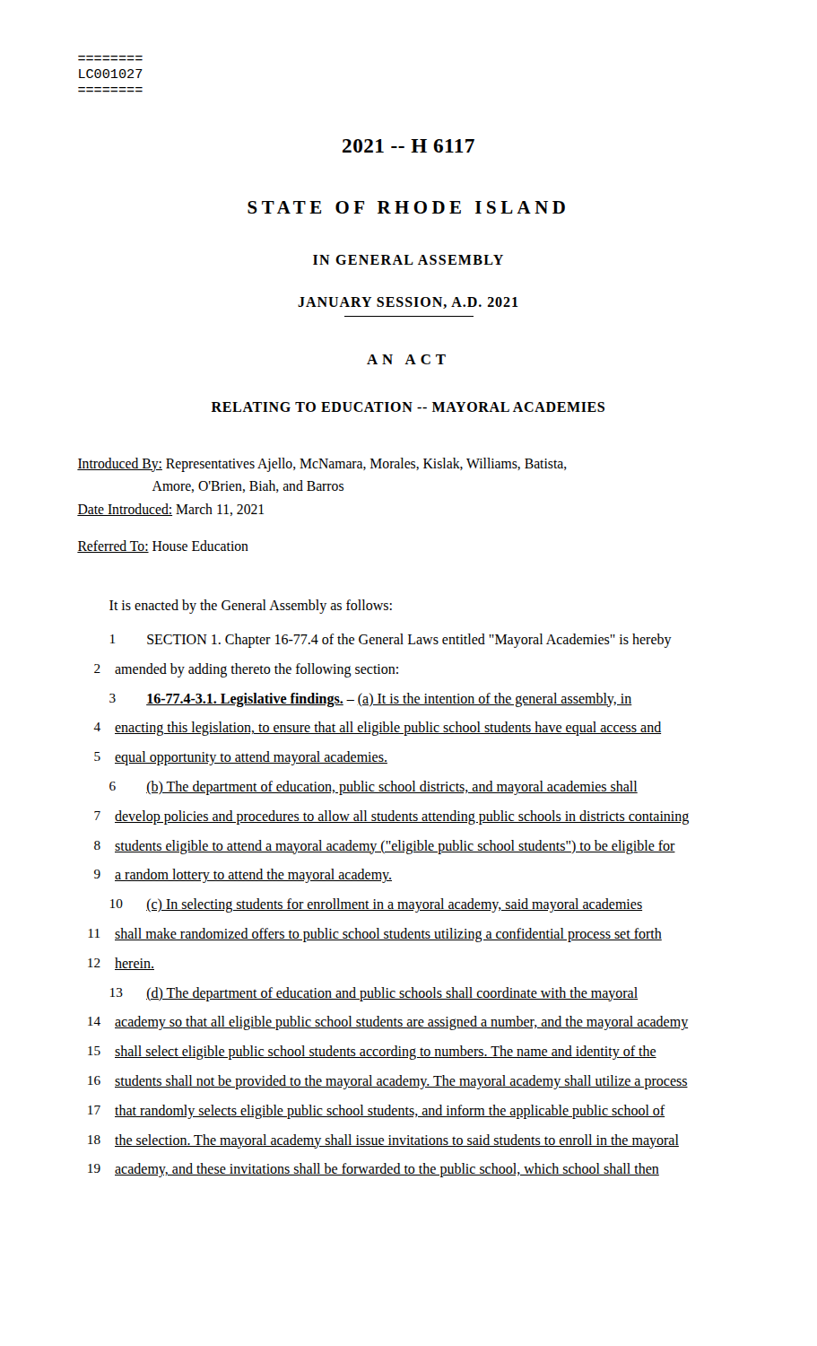========
LC001027
========
2021 -- H 6117
STATE OF RHODE ISLAND
IN GENERAL ASSEMBLY
JANUARY SESSION, A.D. 2021
AN ACT
RELATING TO EDUCATION -- MAYORAL ACADEMIES
Introduced By: Representatives Ajello, McNamara, Morales, Kislak, Williams, Batista,
Amore, O'Brien, Biah, and Barros
Date Introduced: March 11, 2021
Referred To: House Education
It is enacted by the General Assembly as follows:
SECTION 1. Chapter 16-77.4 of the General Laws entitled "Mayoral Academies" is hereby
amended by adding thereto the following section:
16-77.4-3.1. Legislative findings. – (a) It is the intention of the general assembly, in
enacting this legislation, to ensure that all eligible public school students have equal access and
equal opportunity to attend mayoral academies.
(b) The department of education, public school districts, and mayoral academies shall
develop policies and procedures to allow all students attending public schools in districts containing
students eligible to attend a mayoral academy ("eligible public school students") to be eligible for
a random lottery to attend the mayoral academy.
(c) In selecting students for enrollment in a mayoral academy, said mayoral academies
shall make randomized offers to public school students utilizing a confidential process set forth
herein.
(d) The department of education and public schools shall coordinate with the mayoral
academy so that all eligible public school students are assigned a number, and the mayoral academy
shall select eligible public school students according to numbers. The name and identity of the
students shall not be provided to the mayoral academy. The mayoral academy shall utilize a process
that randomly selects eligible public school students, and inform the applicable public school of
the selection. The mayoral academy shall issue invitations to said students to enroll in the mayoral
academy, and these invitations shall be forwarded to the public school, which school shall then